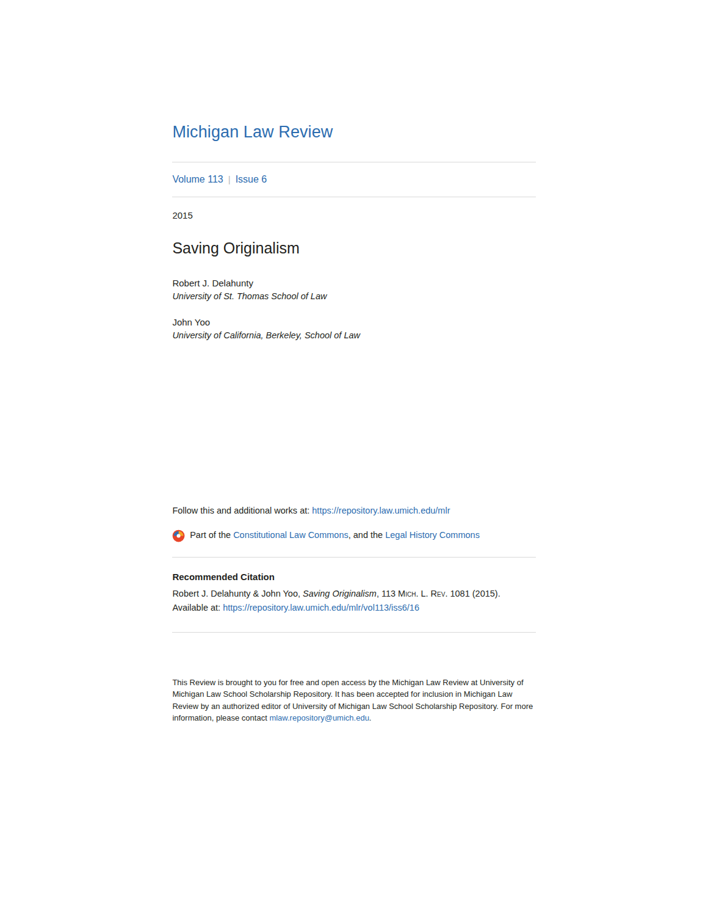Michigan Law Review
Volume 113|Issue 6
2015
Saving Originalism
Robert J. Delahunty
University of St. Thomas School of Law
John Yoo
University of California, Berkeley, School of Law
Follow this and additional works at: https://repository.law.umich.edu/mlr
Part of the Constitutional Law Commons, and the Legal History Commons
Recommended Citation
Robert J. Delahunty & John Yoo, Saving Originalism, 113 Mich. L. Rev. 1081 (2015).
Available at: https://repository.law.umich.edu/mlr/vol113/iss6/16
This Review is brought to you for free and open access by the Michigan Law Review at University of Michigan Law School Scholarship Repository. It has been accepted for inclusion in Michigan Law Review by an authorized editor of University of Michigan Law School Scholarship Repository. For more information, please contact mlaw.repository@umich.edu.